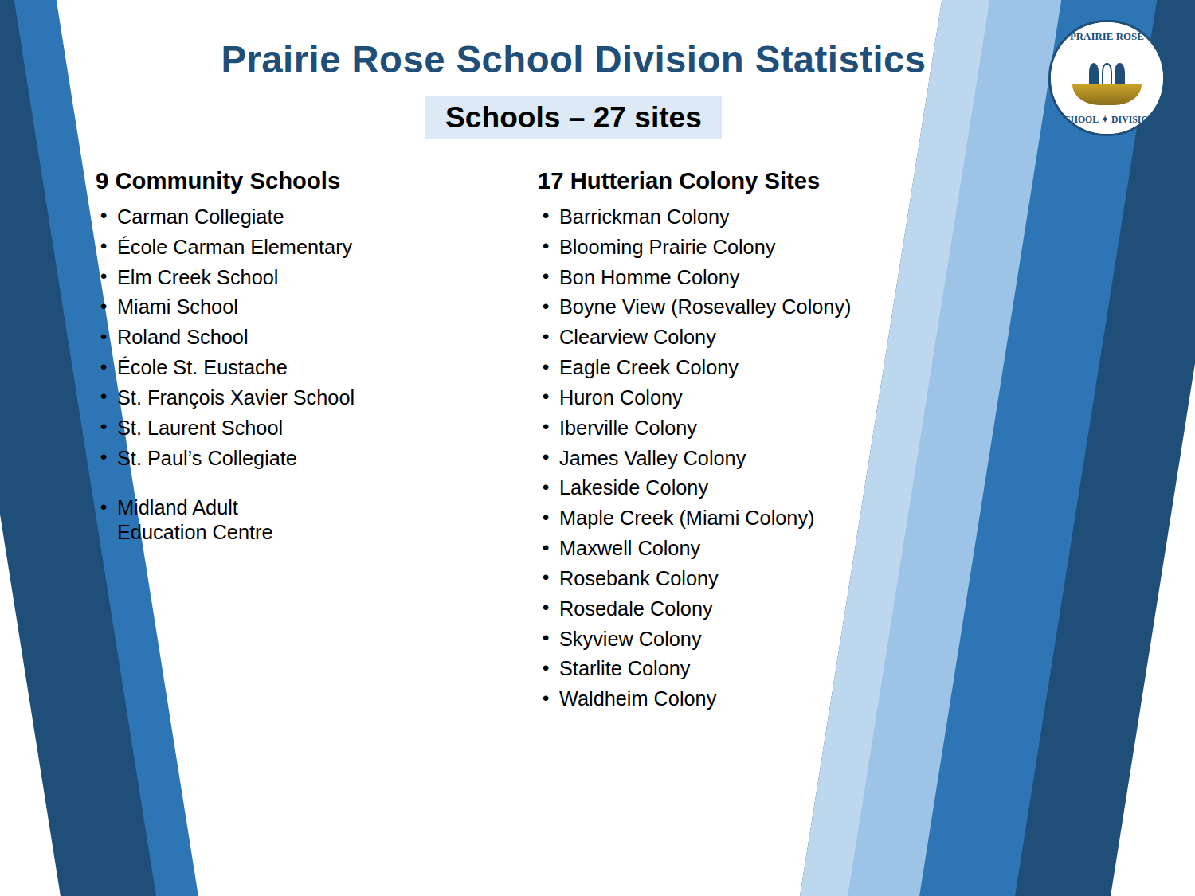PRAIRIE ROSE
SCHOOL ✦ DIVISION
Prairie Rose School Division Statistics
Schools – 27 sites
9 Community Schools
Carman Collegiate
École Carman Elementary
Elm Creek School
Miami School
Roland School
École St. Eustache
St. François Xavier School
St. Laurent School
St. Paul’s Collegiate
Midland Adult
Education Centre
17 Hutterian Colony Sites
Barrickman Colony
Blooming Prairie Colony
Bon Homme Colony
Boyne View (Rosevalley Colony)
Clearview Colony
Eagle Creek Colony
Huron Colony
Iberville Colony
James Valley Colony
Lakeside Colony
Maple Creek (Miami Colony)
Maxwell Colony
Rosebank Colony
Rosedale Colony
Skyview Colony
Starlite Colony
Waldheim Colony